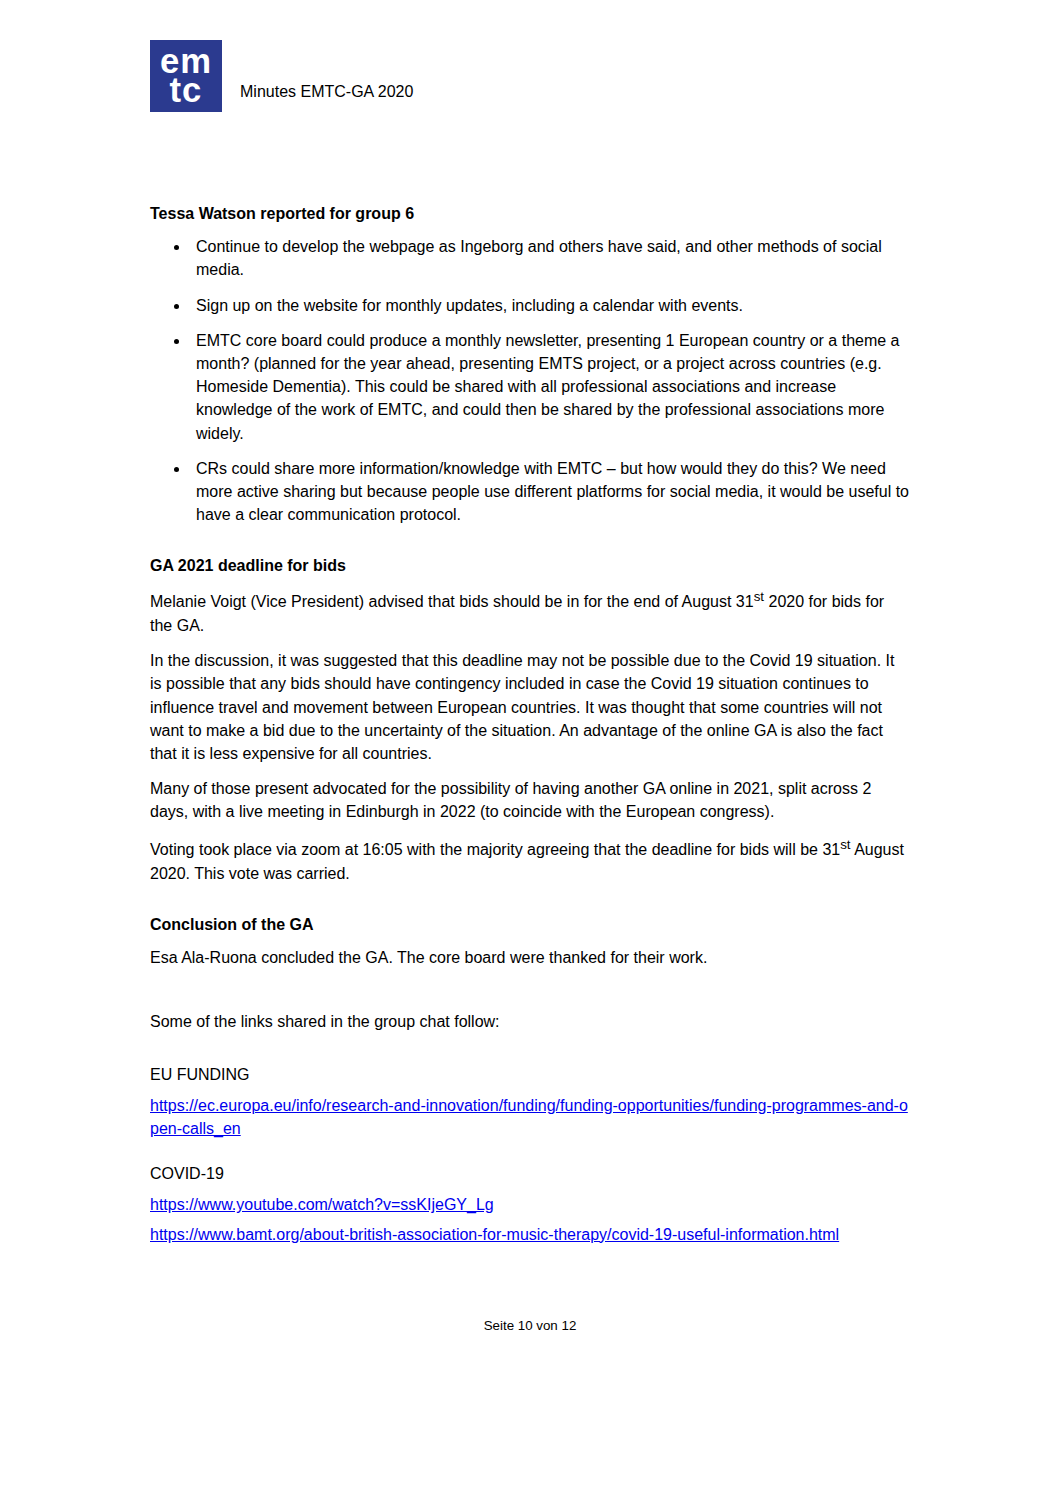em tc
Minutes EMTC-GA 2020
Tessa Watson reported for group 6
Continue to develop the webpage as Ingeborg and others have said, and other methods of social media.
Sign up on the website for monthly updates, including a calendar with events.
EMTC core board could produce a monthly newsletter, presenting 1 European country or a theme a month? (planned for the year ahead, presenting EMTS project, or a project across countries (e.g. Homeside Dementia). This could be shared with all professional associations and increase knowledge of the work of EMTC, and could then be shared by the professional associations more widely.
CRs could share more information/knowledge with EMTC – but how would they do this? We need more active sharing but because people use different platforms for social media, it would be useful to have a clear communication protocol.
GA 2021 deadline for bids
Melanie Voigt (Vice President) advised that bids should be in for the end of August 31st 2020 for bids for the GA.
In the discussion, it was suggested that this deadline may not be possible due to the Covid 19 situation. It is possible that any bids should have contingency included in case the Covid 19 situation continues to influence travel and movement between European countries. It was thought that some countries will not want to make a bid due to the uncertainty of the situation. An advantage of the online GA is also the fact that it is less expensive for all countries.
Many of those present advocated for the possibility of having another GA online in 2021, split across 2 days, with a live meeting in Edinburgh in 2022 (to coincide with the European congress).
Voting took place via zoom at 16:05 with the majority agreeing that the deadline for bids will be 31st August 2020. This vote was carried.
Conclusion of the GA
Esa Ala-Ruona concluded the GA. The core board were thanked for their work.
Some of the links shared in the group chat follow:
EU FUNDING
https://ec.europa.eu/info/research-and-innovation/funding/funding-opportunities/funding-programmes-and-open-calls_en
COVID-19
https://www.youtube.com/watch?v=ssKIjeGY_Lg
https://www.bamt.org/about-british-association-for-music-therapy/covid-19-useful-information.html
Seite 10 von 12